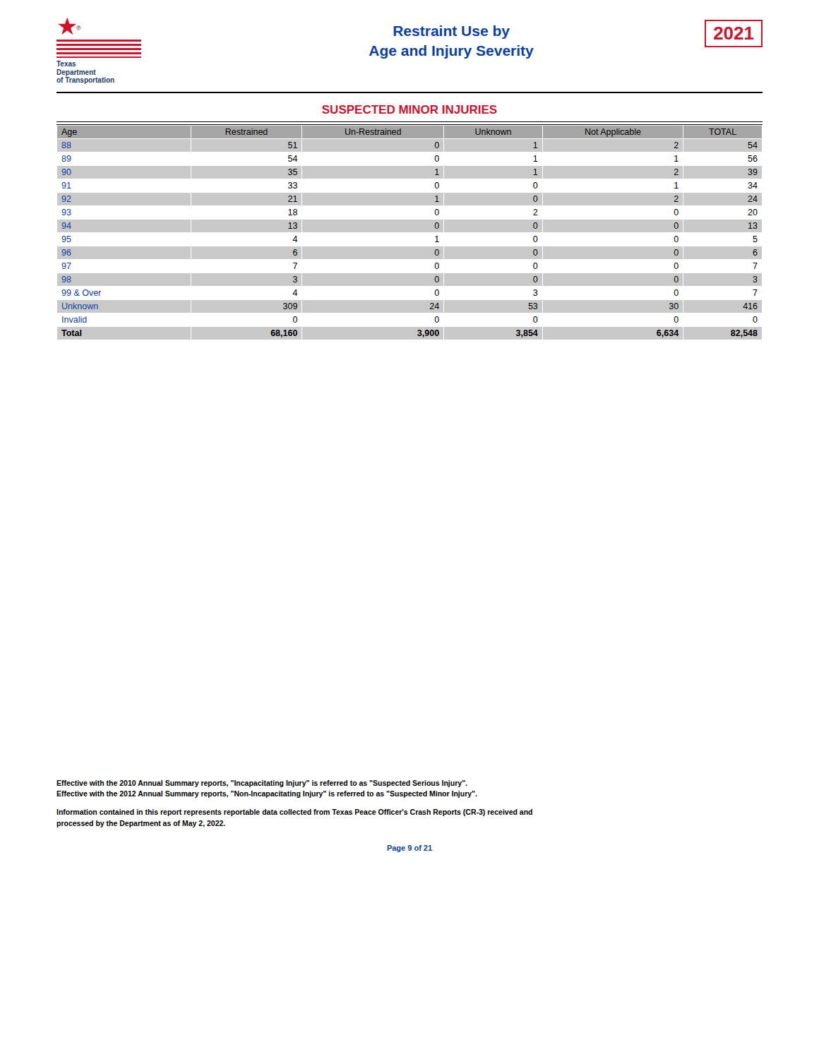★®
Texas
Department
of Transportation
Restraint Use by
Age and Injury Severity
2021
SUSPECTED MINOR INJURIES
| Age | Restrained | Un-Restrained | Unknown | Not Applicable | TOTAL |
| --- | --- | --- | --- | --- | --- |
| 88 | 51 | 0 | 1 | 2 | 54 |
| 89 | 54 | 0 | 1 | 1 | 56 |
| 90 | 35 | 1 | 1 | 2 | 39 |
| 91 | 33 | 0 | 0 | 1 | 34 |
| 92 | 21 | 1 | 0 | 2 | 24 |
| 93 | 18 | 0 | 2 | 0 | 20 |
| 94 | 13 | 0 | 0 | 0 | 13 |
| 95 | 4 | 1 | 0 | 0 | 5 |
| 96 | 6 | 0 | 0 | 0 | 6 |
| 97 | 7 | 0 | 0 | 0 | 7 |
| 98 | 3 | 0 | 0 | 0 | 3 |
| 99 & Over | 4 | 0 | 3 | 0 | 7 |
| Unknown | 309 | 24 | 53 | 30 | 416 |
| Invalid | 0 | 0 | 0 | 0 | 0 |
| Total | 68,160 | 3,900 | 3,854 | 6,634 | 82,548 |
Effective with the 2010 Annual Summary reports, "Incapacitating Injury" is referred to as "Suspected Serious Injury".
Effective with the 2012 Annual Summary reports, "Non-Incapacitating Injury" is referred to as "Suspected Minor Injury".
Information contained in this report represents reportable data collected from Texas Peace Officer's Crash Reports (CR-3) received and
processed by the Department as of May 2, 2022.
Page 9 of 21